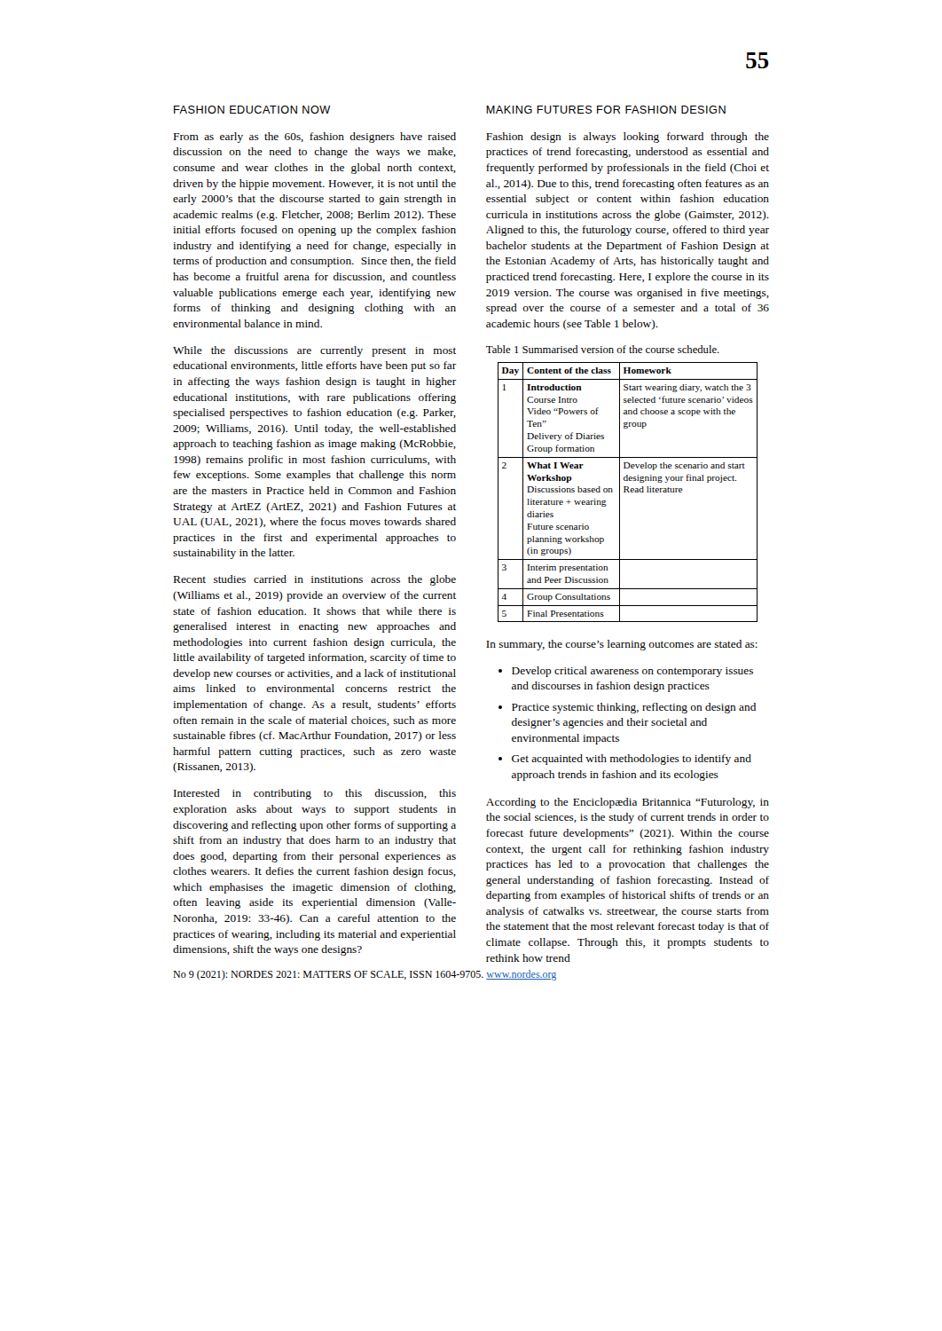55
Fashion Education Now
From as early as the 60s, fashion designers have raised discussion on the need to change the ways we make, consume and wear clothes in the global north context, driven by the hippie movement. However, it is not until the early 2000’s that the discourse started to gain strength in academic realms (e.g. Fletcher, 2008; Berlim 2012). These initial efforts focused on opening up the complex fashion industry and identifying a need for change, especially in terms of production and consumption. Since then, the field has become a fruitful arena for discussion, and countless valuable publications emerge each year, identifying new forms of thinking and designing clothing with an environmental balance in mind.
While the discussions are currently present in most educational environments, little efforts have been put so far in affecting the ways fashion design is taught in higher educational institutions, with rare publications offering specialised perspectives to fashion education (e.g. Parker, 2009; Williams, 2016). Until today, the well-established approach to teaching fashion as image making (McRobbie, 1998) remains prolific in most fashion curriculums, with few exceptions. Some examples that challenge this norm are the masters in Practice held in Common and Fashion Strategy at ArtEZ (ArtEZ, 2021) and Fashion Futures at UAL (UAL, 2021), where the focus moves towards shared practices in the first and experimental approaches to sustainability in the latter.
Recent studies carried in institutions across the globe (Williams et al., 2019) provide an overview of the current state of fashion education. It shows that while there is generalised interest in enacting new approaches and methodologies into current fashion design curricula, the little availability of targeted information, scarcity of time to develop new courses or activities, and a lack of institutional aims linked to environmental concerns restrict the implementation of change. As a result, students’ efforts often remain in the scale of material choices, such as more sustainable fibres (cf. MacArthur Foundation, 2017) or less harmful pattern cutting practices, such as zero waste (Rissanen, 2013).
Interested in contributing to this discussion, this exploration asks about ways to support students in discovering and reflecting upon other forms of supporting a shift from an industry that does harm to an industry that does good, departing from their personal experiences as clothes wearers. It defies the current fashion design focus, which emphasises the imagetic dimension of clothing, often leaving aside its experiential dimension (Valle-Noronha, 2019: 33-46). Can a careful attention to the practices of wearing, including its material and experiential dimensions, shift the ways one designs?
Making Futures for Fashion Design
Fashion design is always looking forward through the practices of trend forecasting, understood as essential and frequently performed by professionals in the field (Choi et al., 2014). Due to this, trend forecasting often features as an essential subject or content within fashion education curricula in institutions across the globe (Gaimster, 2012). Aligned to this, the futurology course, offered to third year bachelor students at the Department of Fashion Design at the Estonian Academy of Arts, has historically taught and practiced trend forecasting. Here, I explore the course in its 2019 version. The course was organised in five meetings, spread over the course of a semester and a total of 36 academic hours (see Table 1 below).
Table 1 Summarised version of the course schedule.
| Day | Content of the class | Homework |
| --- | --- | --- |
| 1 | Introduction Course Intro Video “Powers of Ten” Delivery of Diaries Group formation | Start wearing diary, watch the 3 selected ‘future scenario’ videos and choose a scope with the group |
| 2 | What I Wear Workshop Discussions based on literature + wearing diaries Future scenario planning workshop (in groups) | Develop the scenario and start designing your final project. Read literature |
| 3 | Interim presentation and Peer Discussion | |
| 4 | Group Consultations | |
| 5 | Final Presentations | |
In summary, the course’s learning outcomes are stated as:
Develop critical awareness on contemporary issues and discourses in fashion design practices
Practice systemic thinking, reflecting on design and designer’s agencies and their societal and environmental impacts
Get acquainted with methodologies to identify and approach trends in fashion and its ecologies
According to the Enciclopædia Britannica “Futurology, in the social sciences, is the study of current trends in order to forecast future developments” (2021). Within the course context, the urgent call for rethinking fashion industry practices has led to a provocation that challenges the general understanding of fashion forecasting. Instead of departing from examples of historical shifts of trends or an analysis of catwalks vs. streetwear, the course starts from the statement that the most relevant forecast today is that of climate collapse. Through this, it prompts students to rethink how trend
No 9 (2021): NORDES 2021: MATTERS OF SCALE, ISSN 1604-9705. www.nordes.org